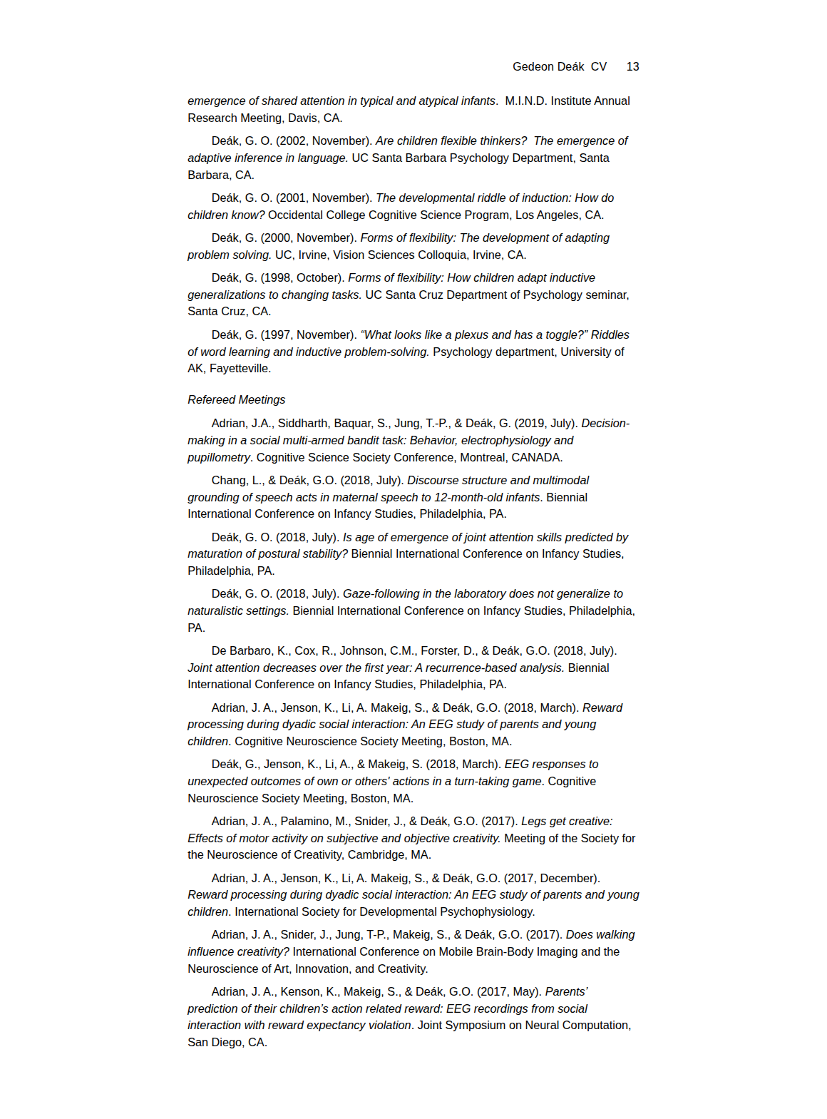Gedeon Deák CV 13
emergence of shared attention in typical and atypical infants. M.I.N.D. Institute Annual Research Meeting, Davis, CA.
Deák, G. O. (2002, November). Are children flexible thinkers? The emergence of adaptive inference in language. UC Santa Barbara Psychology Department, Santa Barbara, CA.
Deák, G. O. (2001, November). The developmental riddle of induction: How do children know? Occidental College Cognitive Science Program, Los Angeles, CA.
Deák, G. (2000, November). Forms of flexibility: The development of adapting problem solving. UC, Irvine, Vision Sciences Colloquia, Irvine, CA.
Deák, G. (1998, October). Forms of flexibility: How children adapt inductive generalizations to changing tasks. UC Santa Cruz Department of Psychology seminar, Santa Cruz, CA.
Deák, G. (1997, November). “What looks like a plexus and has a toggle?” Riddles of word learning and inductive problem-solving. Psychology department, University of AK, Fayetteville.
Refereed Meetings
Adrian, J.A., Siddharth, Baquar, S., Jung, T.-P., & Deák, G. (2019, July). Decision-making in a social multi-armed bandit task: Behavior, electrophysiology and pupillometry. Cognitive Science Society Conference, Montreal, CANADA.
Chang, L., & Deák, G.O. (2018, July). Discourse structure and multimodal grounding of speech acts in maternal speech to 12-month-old infants. Biennial International Conference on Infancy Studies, Philadelphia, PA.
Deák, G. O. (2018, July). Is age of emergence of joint attention skills predicted by maturation of postural stability? Biennial International Conference on Infancy Studies, Philadelphia, PA.
Deák, G. O. (2018, July). Gaze-following in the laboratory does not generalize to naturalistic settings. Biennial International Conference on Infancy Studies, Philadelphia, PA.
De Barbaro, K., Cox, R., Johnson, C.M., Forster, D., & Deák, G.O. (2018, July). Joint attention decreases over the first year: A recurrence-based analysis. Biennial International Conference on Infancy Studies, Philadelphia, PA.
Adrian, J. A., Jenson, K., Li, A. Makeig, S., & Deák, G.O. (2018, March). Reward processing during dyadic social interaction: An EEG study of parents and young children. Cognitive Neuroscience Society Meeting, Boston, MA.
Deák, G., Jenson, K., Li, A., & Makeig, S. (2018, March). EEG responses to unexpected outcomes of own or others' actions in a turn-taking game. Cognitive Neuroscience Society Meeting, Boston, MA.
Adrian, J. A., Palamino, M., Snider, J., & Deák, G.O. (2017). Legs get creative: Effects of motor activity on subjective and objective creativity. Meeting of the Society for the Neuroscience of Creativity, Cambridge, MA.
Adrian, J. A., Jenson, K., Li, A. Makeig, S., & Deák, G.O. (2017, December). Reward processing during dyadic social interaction: An EEG study of parents and young children. International Society for Developmental Psychophysiology.
Adrian, J. A., Snider, J., Jung, T-P., Makeig, S., & Deák, G.O. (2017). Does walking influence creativity? International Conference on Mobile Brain-Body Imaging and the Neuroscience of Art, Innovation, and Creativity.
Adrian, J. A., Kenson, K., Makeig, S., & Deák, G.O. (2017, May). Parents’ prediction of their children’s action related reward: EEG recordings from social interaction with reward expectancy violation. Joint Symposium on Neural Computation, San Diego, CA.